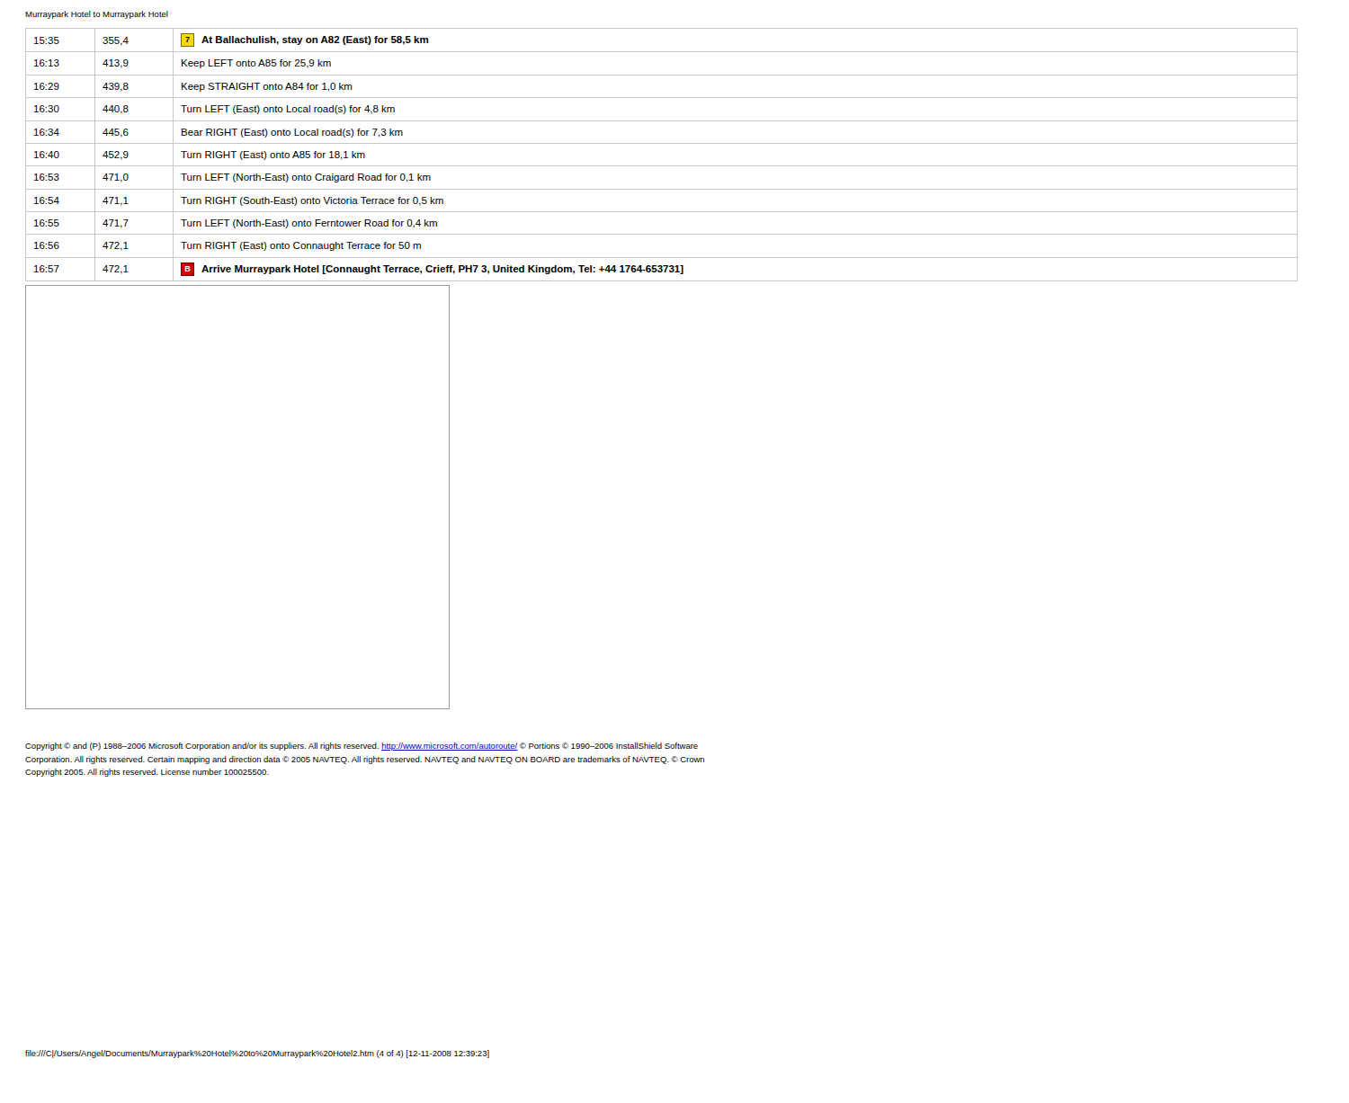Murraypark Hotel to Murraypark Hotel
| 15:35 | 355,4 | 7 At Ballachulish, stay on A82 (East) for 58,5 km |
| 16:13 | 413,9 | Keep LEFT onto A85 for 25,9 km |
| 16:29 | 439,8 | Keep STRAIGHT onto A84 for 1,0 km |
| 16:30 | 440,8 | Turn LEFT (East) onto Local road(s) for 4,8 km |
| 16:34 | 445,6 | Bear RIGHT (East) onto Local road(s) for 7,3 km |
| 16:40 | 452,9 | Turn RIGHT (East) onto A85 for 18,1 km |
| 16:53 | 471,0 | Turn LEFT (North-East) onto Craigard Road for 0,1 km |
| 16:54 | 471,1 | Turn RIGHT (South-East) onto Victoria Terrace for 0,5 km |
| 16:55 | 471,7 | Turn LEFT (North-East) onto Ferntower Road for 0,4 km |
| 16:56 | 472,1 | Turn RIGHT (East) onto Connaught Terrace for 50 m |
| 16:57 | 472,1 | B Arrive Murraypark Hotel [Connaught Terrace, Crieff, PH7 3, United Kingdom, Tel: +44 1764-653731] |
Copyright © and (P) 1988–2006 Microsoft Corporation and/or its suppliers. All rights reserved. http://www.microsoft.com/autoroute/ © Portions © 1990–2006 InstallShield Software Corporation. All rights reserved. Certain mapping and direction data © 2005 NAVTEQ. All rights reserved. NAVTEQ and NAVTEQ ON BOARD are trademarks of NAVTEQ. © Crown Copyright 2005. All rights reserved. License number 100025500.
file:///C|/Users/Angel/Documents/Murraypark%20Hotel%20to%20Murraypark%20Hotel2.htm (4 of 4) [12-11-2008 12:39:23]